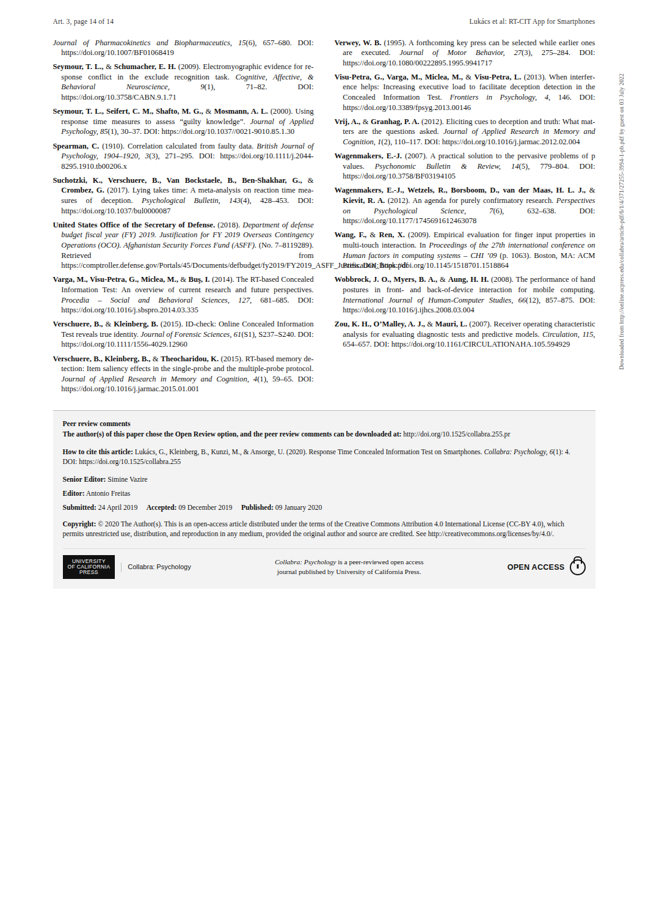Art. 3, page 14 of 14
Lukács et al: RT-CIT App for Smartphones
Downloaded from http://online.ucpress.edu/collabra/article-pdf/6/1/4/371/27255-3994-1-pb.pdf by guest on 03 July 2022
Journal of Pharmacokinetics and Biopharmaceutics, 15(6), 657–680. DOI: https://doi.org/10.1007/BF01068419
Seymour, T. L., & Schumacher, E. H. (2009). Electromyographic evidence for response conflict in the exclude recognition task. Cognitive, Affective, & Behavioral Neuroscience, 9(1), 71–82. DOI: https://doi.org/10.3758/CABN.9.1.71
Seymour, T. L., Seifert, C. M., Shafto, M. G., & Mosmann, A. L. (2000). Using response time measures to assess “guilty knowledge”. Journal of Applied Psychology, 85(1), 30–37. DOI: https://doi.org/10.1037//0021-9010.85.1.30
Spearman, C. (1910). Correlation calculated from faulty data. British Journal of Psychology, 1904–1920, 3(3), 271–295. DOI: https://doi.org/10.1111/j.2044-8295.1910.tb00206.x
Suchotzki, K., Verschuere, B., Van Bockstaele, B., Ben-Shakhar, G., & Crombez, G. (2017). Lying takes time: A meta-analysis on reaction time measures of deception. Psychological Bulletin, 143(4), 428–453. DOI: https://doi.org/10.1037/bul0000087
United States Office of the Secretary of Defense. (2018). Department of defense budget fiscal year (FY) 2019. Justification for FY 2019 Overseas Contingency Operations (OCO). Afghanistan Security Forces Fund (ASFF). (No. 7–8119289). Retrieved from https://comptroller.defense.gov/Portals/45/Documents/defbudget/fy2019/FY2019_ASFF_Justification_Book.pdf
Varga, M., Visu-Petra, G., Miclea, M., & Buş, I. (2014). The RT-based Concealed Information Test: An overview of current research and future perspectives. Procedia – Social and Behavioral Sciences, 127, 681–685. DOI: https://doi.org/10.1016/j.sbspro.2014.03.335
Verschuere, B., & Kleinberg, B. (2015). ID-check: Online Concealed Information Test reveals true identity. Journal of Forensic Sciences, 61(S1), S237–S240. DOI: https://doi.org/10.1111/1556-4029.12960
Verschuere, B., Kleinberg, B., & Theocharidou, K. (2015). RT-based memory detection: Item saliency effects in the single-probe and the multiple-probe protocol. Journal of Applied Research in Memory and Cognition, 4(1), 59–65. DOI: https://doi.org/10.1016/j.jarmac.2015.01.001
Verwey, W. B. (1995). A forthcoming key press can be selected while earlier ones are executed. Journal of Motor Behavior, 27(3), 275–284. DOI: https://doi.org/10.1080/00222895.1995.9941717
Visu-Petra, G., Varga, M., Miclea, M., & Visu-Petra, L. (2013). When interference helps: Increasing executive load to facilitate deception detection in the Concealed Information Test. Frontiers in Psychology, 4, 146. DOI: https://doi.org/10.3389/fpsyg.2013.00146
Vrij, A., & Granhag, P. A. (2012). Eliciting cues to deception and truth: What matters are the questions asked. Journal of Applied Research in Memory and Cognition, 1(2), 110–117. DOI: https://doi.org/10.1016/j.jarmac.2012.02.004
Wagenmakers, E.-J. (2007). A practical solution to the pervasive problems of p values. Psychonomic Bulletin & Review, 14(5), 779–804. DOI: https://doi.org/10.3758/BF03194105
Wagenmakers, E.-J., Wetzels, R., Borsboom, D., van der Maas, H. L. J., & Kievit, R. A. (2012). An agenda for purely confirmatory research. Perspectives on Psychological Science, 7(6), 632–638. DOI: https://doi.org/10.1177/1745691612463078
Wang, F., & Ren, X. (2009). Empirical evaluation for finger input properties in multi-touch interaction. In Proceedings of the 27th international conference on Human factors in computing systems – CHI ’09 (p. 1063). Boston, MA: ACM Press. DOI: https://doi.org/10.1145/1518701.1518864
Wobbrock, J. O., Myers, B. A., & Aung, H. H. (2008). The performance of hand postures in front- and back-of-device interaction for mobile computing. International Journal of Human-Computer Studies, 66(12), 857–875. DOI: https://doi.org/10.1016/j.ijhcs.2008.03.004
Zou, K. H., O’Malley, A. J., & Mauri, L. (2007). Receiver operating characteristic analysis for evaluating diagnostic tests and predictive models. Circulation, 115, 654–657. DOI: https://doi.org/10.1161/CIRCULATIONAHA.105.594929
Peer review comments
The author(s) of this paper chose the Open Review option, and the peer review comments can be downloaded at: http://doi.org/10.1525/collabra.255.pr
How to cite this article: Lukács, G., Kleinberg, B., Kunzi, M., & Ansorge, U. (2020). Response Time Concealed Information Test on Smartphones. Collabra: Psychology, 6(1): 4. DOI: https://doi.org/10.1525/collabra.255
Senior Editor: Simine Vazire
Editor: Antonio Freitas
Submitted: 24 April 2019 Accepted: 09 December 2019 Published: 09 January 2020
Copyright: © 2020 The Author(s). This is an open-access article distributed under the terms of the Creative Commons Attribution 4.0 International License (CC-BY 4.0), which permits unrestricted use, distribution, and reproduction in any medium, provided the original author and source are credited. See http://creativecommons.org/licenses/by/4.0/.
University
of California
Press
Collabra: Psychology
Collabra: Psychology is a peer-reviewed open access
journal published by University of California Press.
OPEN ACCESS